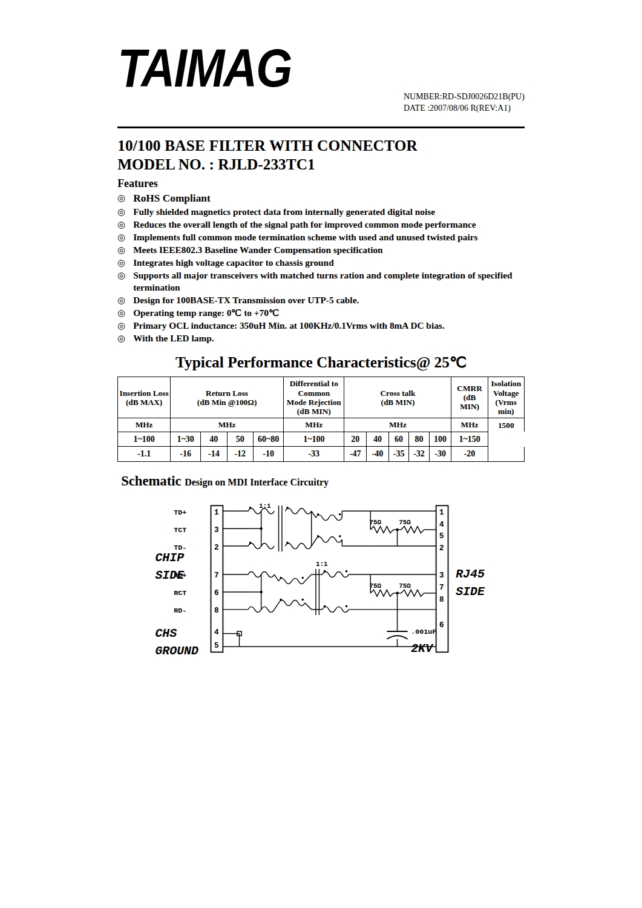TAIMAG
NUMBER:RD-SDJ0026D21B(PU)
DATE :2007/08/06 R(REV:A1)
10/100 BASE FILTER WITH CONNECTOR
MODEL NO. : RJLD-233TC1
Features
RoHS Compliant
Fully shielded magnetics protect data from internally generated digital noise
Reduces the overall length of the signal path for improved common mode performance
Implements full common mode termination scheme with used and unused twisted pairs
Meets IEEE802.3 Baseline Wander Compensation specification
Integrates high voltage capacitor to chassis ground
Supports all major transceivers with matched turns ration and complete integration of specified termination
Design for 100BASE-TX Transmission over UTP-5 cable.
Operating temp range: 0℃ to +70℃
Primary OCL inductance: 350uH Min. at 100KHz/0.1Vrms with 8mA DC bias.
With the LED lamp.
Typical Performance Characteristics@ 25℃
| Insertion Loss (dB MAX) | Return Loss (dB Min @100Ω) | Differential to Common Mode Rejection (dB MIN) | Cross talk (dB MIN) | CMRR (dB MIN) | Isolation Voltage (Vrms min) |
| --- | --- | --- | --- | --- | --- |
| MHz | MHz | MHz | MHz | MHz | 1500 |
| 1~100 | 1~30 | 40 | 50 | 60~80 | 1~100 | 20 | 40 | 60 | 80 | 100 | 1~150 |
| -1.1 | -16 | -14 | -12 | -10 | -33 | -47 | -40 | -35 | -32 | -30 | -20 | |
Schematic Design on MDI Interface Circuitry
TD+ TCT TD- RD+ RCT RD- CHIP SIDE RJ45 SIDE CHS GROUND 1 3 2 7 6 8 4 5 1 4 5 2 3 7 8 6 1:1 1:1 75Ω 75Ω 75Ω 75Ω .001uF 2KV